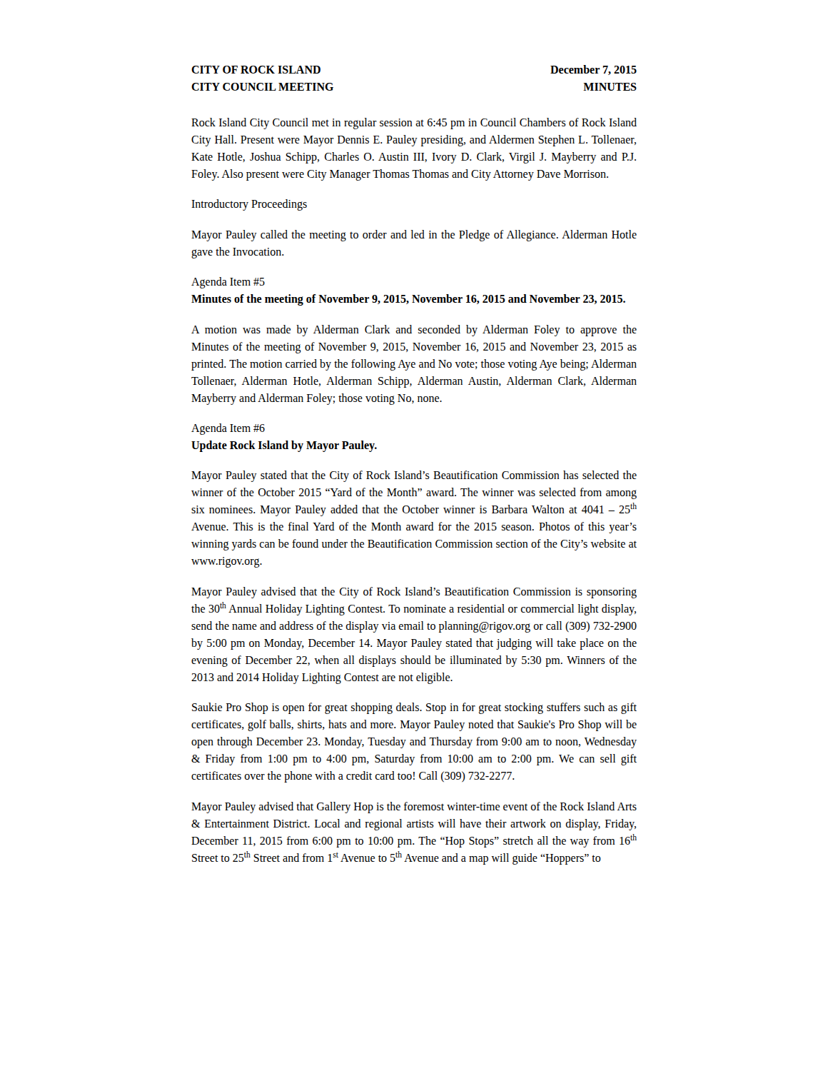CITY OF ROCK ISLAND
CITY COUNCIL MEETING
December 7, 2015
MINUTES
Rock Island City Council met in regular session at 6:45 pm in Council Chambers of Rock Island City Hall. Present were Mayor Dennis E. Pauley presiding, and Aldermen Stephen L. Tollenaer, Kate Hotle, Joshua Schipp, Charles O. Austin III, Ivory D. Clark, Virgil J. Mayberry and P.J. Foley. Also present were City Manager Thomas Thomas and City Attorney Dave Morrison.
Introductory Proceedings
Mayor Pauley called the meeting to order and led in the Pledge of Allegiance. Alderman Hotle gave the Invocation.
Agenda Item #5
Minutes of the meeting of November 9, 2015, November 16, 2015 and November 23, 2015.
A motion was made by Alderman Clark and seconded by Alderman Foley to approve the Minutes of the meeting of November 9, 2015, November 16, 2015 and November 23, 2015 as printed. The motion carried by the following Aye and No vote; those voting Aye being; Alderman Tollenaer, Alderman Hotle, Alderman Schipp, Alderman Austin, Alderman Clark, Alderman Mayberry and Alderman Foley; those voting No, none.
Agenda Item #6
Update Rock Island by Mayor Pauley.
Mayor Pauley stated that the City of Rock Island’s Beautification Commission has selected the winner of the October 2015 “Yard of the Month” award. The winner was selected from among six nominees. Mayor Pauley added that the October winner is Barbara Walton at 4041 – 25th Avenue. This is the final Yard of the Month award for the 2015 season. Photos of this year’s winning yards can be found under the Beautification Commission section of the City’s website at www.rigov.org.
Mayor Pauley advised that the City of Rock Island’s Beautification Commission is sponsoring the 30th Annual Holiday Lighting Contest. To nominate a residential or commercial light display, send the name and address of the display via email to planning@rigov.org or call (309) 732-2900 by 5:00 pm on Monday, December 14. Mayor Pauley stated that judging will take place on the evening of December 22, when all displays should be illuminated by 5:30 pm. Winners of the 2013 and 2014 Holiday Lighting Contest are not eligible.
Saukie Pro Shop is open for great shopping deals. Stop in for great stocking stuffers such as gift certificates, golf balls, shirts, hats and more. Mayor Pauley noted that Saukie's Pro Shop will be open through December 23. Monday, Tuesday and Thursday from 9:00 am to noon, Wednesday & Friday from 1:00 pm to 4:00 pm, Saturday from 10:00 am to 2:00 pm. We can sell gift certificates over the phone with a credit card too! Call (309) 732-2277.
Mayor Pauley advised that Gallery Hop is the foremost winter-time event of the Rock Island Arts & Entertainment District. Local and regional artists will have their artwork on display, Friday, December 11, 2015 from 6:00 pm to 10:00 pm. The “Hop Stops” stretch all the way from 16th Street to 25th Street and from 1st Avenue to 5th Avenue and a map will guide “Hoppers” to